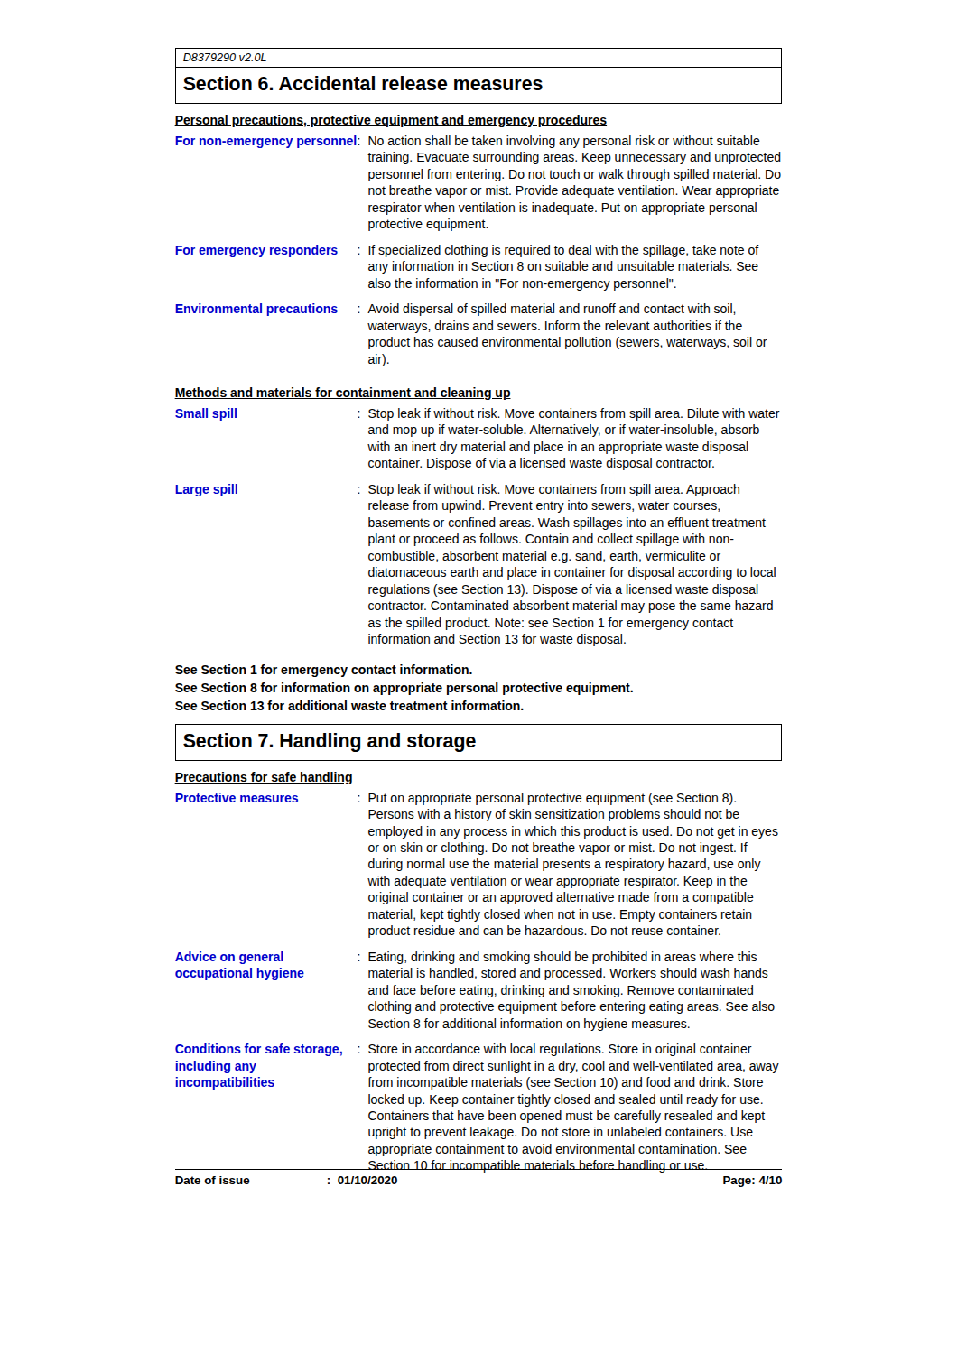D8379290 v2.0L
Section 6. Accidental release measures
Personal precautions, protective equipment and emergency procedures
| For non-emergency personnel | : | No action shall be taken involving any personal risk or without suitable training. Evacuate surrounding areas. Keep unnecessary and unprotected personnel from entering. Do not touch or walk through spilled material. Do not breathe vapor or mist. Provide adequate ventilation. Wear appropriate respirator when ventilation is inadequate. Put on appropriate personal protective equipment. |
| For emergency responders | : | If specialized clothing is required to deal with the spillage, take note of any information in Section 8 on suitable and unsuitable materials. See also the information in "For non-emergency personnel". |
| Environmental precautions | : | Avoid dispersal of spilled material and runoff and contact with soil, waterways, drains and sewers. Inform the relevant authorities if the product has caused environmental pollution (sewers, waterways, soil or air). |
Methods and materials for containment and cleaning up
| Small spill | : | Stop leak if without risk. Move containers from spill area. Dilute with water and mop up if water-soluble. Alternatively, or if water-insoluble, absorb with an inert dry material and place in an appropriate waste disposal container. Dispose of via a licensed waste disposal contractor. |
| Large spill | : | Stop leak if without risk. Move containers from spill area. Approach release from upwind. Prevent entry into sewers, water courses, basements or confined areas. Wash spillages into an effluent treatment plant or proceed as follows. Contain and collect spillage with non-combustible, absorbent material e.g. sand, earth, vermiculite or diatomaceous earth and place in container for disposal according to local regulations (see Section 13). Dispose of via a licensed waste disposal contractor. Contaminated absorbent material may pose the same hazard as the spilled product. Note: see Section 1 for emergency contact information and Section 13 for waste disposal. |
See Section 1 for emergency contact information.
See Section 8 for information on appropriate personal protective equipment.
See Section 13 for additional waste treatment information.
Section 7. Handling and storage
Precautions for safe handling
| Protective measures | : | Put on appropriate personal protective equipment (see Section 8). Persons with a history of skin sensitization problems should not be employed in any process in which this product is used. Do not get in eyes or on skin or clothing. Do not breathe vapor or mist. Do not ingest. If during normal use the material presents a respiratory hazard, use only with adequate ventilation or wear appropriate respirator. Keep in the original container or an approved alternative made from a compatible material, kept tightly closed when not in use. Empty containers retain product residue and can be hazardous. Do not reuse container. |
| Advice on general occupational hygiene | : | Eating, drinking and smoking should be prohibited in areas where this material is handled, stored and processed. Workers should wash hands and face before eating, drinking and smoking. Remove contaminated clothing and protective equipment before entering eating areas. See also Section 8 for additional information on hygiene measures. |
| Conditions for safe storage, including any incompatibilities | : | Store in accordance with local regulations. Store in original container protected from direct sunlight in a dry, cool and well-ventilated area, away from incompatible materials (see Section 10) and food and drink. Store locked up. Keep container tightly closed and sealed until ready for use. Containers that have been opened must be carefully resealed and kept upright to prevent leakage. Do not store in unlabeled containers. Use appropriate containment to avoid environmental contamination. See Section 10 for incompatible materials before handling or use. |
| Date of issue | : 01/10/2020 | Page: 4/10 |